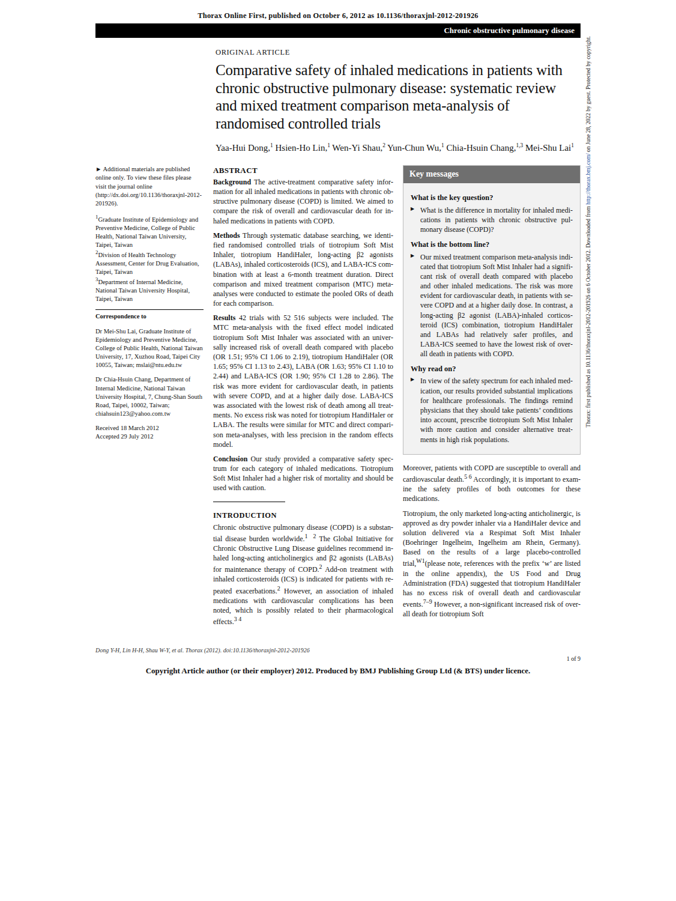Thorax Online First, published on October 6, 2012 as 10.1136/thoraxjnl-2012-201926
Chronic obstructive pulmonary disease
Thorax: first published as 10.1136/thoraxjnl-2012-201926 on 6 October 2012. Downloaded from http://thorax.bmj.com/ on June 28, 2022 by guest. Protected by copyright.
ORIGINAL ARTICLE
Comparative safety of inhaled medications in patients with chronic obstructive pulmonary disease: systematic review and mixed treatment comparison meta-analysis of randomised controlled trials
Yaa-Hui Dong,1 Hsien-Ho Lin,1 Wen-Yi Shau,2 Yun-Chun Wu,1 Chia-Hsuin Chang,1,3 Mei-Shu Lai1
► Additional materials are published online only. To view these files please visit the journal online (http://dx.doi.org/10.1136/thoraxjnl-2012-201926).
1Graduate Institute of Epidemiology and Preventive Medicine, College of Public Health, National Taiwan University, Taipei, Taiwan
2Division of Health Technology Assessment, Center for Drug Evaluation, Taipei, Taiwan
3Department of Internal Medicine, National Taiwan University Hospital, Taipei, Taiwan
Correspondence to
Dr Mei-Shu Lai, Graduate Institute of Epidemiology and Preventive Medicine, College of Public Health, National Taiwan University, 17, Xuzhou Road, Taipei City 10055, Taiwan; mslai@ntu.edu.tw
Dr Chia-Hsuin Chang, Department of Internal Medicine, National Taiwan University Hospital, 7, Chung-Shan South Road, Taipei, 10002, Taiwan; chiahsuin123@yahoo.com.tw
Received 18 March 2012
Accepted 29 July 2012
ABSTRACT
Background The active-treatment comparative safety information for all inhaled medications in patients with chronic obstructive pulmonary disease (COPD) is limited. We aimed to compare the risk of overall and cardiovascular death for inhaled medications in patients with COPD.
Methods Through systematic database searching, we identified randomised controlled trials of tiotropium Soft Mist Inhaler, tiotropium HandiHaler, long-acting β2 agonists (LABAs), inhaled corticosteroids (ICS), and LABA-ICS combination with at least a 6-month treatment duration. Direct comparison and mixed treatment comparison (MTC) meta-analyses were conducted to estimate the pooled ORs of death for each comparison.
Results 42 trials with 52 516 subjects were included. The MTC meta-analysis with the fixed effect model indicated tiotropium Soft Mist Inhaler was associated with an universally increased risk of overall death compared with placebo (OR 1.51; 95% CI 1.06 to 2.19), tiotropium HandiHaler (OR 1.65; 95% CI 1.13 to 2.43), LABA (OR 1.63; 95% CI 1.10 to 2.44) and LABA-ICS (OR 1.90; 95% CI 1.28 to 2.86). The risk was more evident for cardiovascular death, in patients with severe COPD, and at a higher daily dose. LABA-ICS was associated with the lowest risk of death among all treatments. No excess risk was noted for tiotropium HandiHaler or LABA. The results were similar for MTC and direct comparison meta-analyses, with less precision in the random effects model.
Conclusion Our study provided a comparative safety spectrum for each category of inhaled medications. Tiotropium Soft Mist Inhaler had a higher risk of mortality and should be used with caution.
INTRODUCTION
Chronic obstructive pulmonary disease (COPD) is a substantial disease burden worldwide.1 2 The Global Initiative for Chronic Obstructive Lung Disease guidelines recommend inhaled long-acting anticholinergics and β2 agonists (LABAs) for maintenance therapy of COPD.2 Add-on treatment with inhaled corticosteroids (ICS) is indicated for patients with repeated exacerbations.2 However, an association of inhaled medications with cardiovascular complications has been noted, which is possibly related to their pharmacological effects.3 4
Key messages
What is the key question?
What is the difference in mortality for inhaled medications in patients with chronic obstructive pulmonary disease (COPD)?
What is the bottom line?
Our mixed treatment comparison meta-analysis indicated that tiotropium Soft Mist Inhaler had a significant risk of overall death compared with placebo and other inhaled medications. The risk was more evident for cardiovascular death, in patients with severe COPD and at a higher daily dose. In contrast, a long-acting β2 agonist (LABA)-inhaled corticosteroid (ICS) combination, tiotropium HandiHaler and LABAs had relatively safer profiles, and LABA-ICS seemed to have the lowest risk of overall death in patients with COPD.
Why read on?
In view of the safety spectrum for each inhaled medication, our results provided substantial implications for healthcare professionals. The findings remind physicians that they should take patients’ conditions into account, prescribe tiotropium Soft Mist Inhaler with more caution and consider alternative treatments in high risk populations.
Moreover, patients with COPD are susceptible to overall and cardiovascular death.5 6 Accordingly, it is important to examine the safety profiles of both outcomes for these medications.
Tiotropium, the only marketed long-acting anticholinergic, is approved as dry powder inhaler via a HandiHaler device and solution delivered via a Respimat Soft Mist Inhaler (Boehringer Ingelheim, Ingelheim am Rhein, Germany). Based on the results of a large placebo-controlled trial,W1(please note, references with the prefix ‘w’ are listed in the online appendix), the US Food and Drug Administration (FDA) suggested that tiotropium HandiHaler has no excess risk of overall death and cardiovascular events.7–9 However, a non-significant increased risk of overall death for tiotropium Soft
Dong Y-H, Lin H-H, Shau W-Y, et al. Thorax (2012). doi:10.1136/thoraxjnl-2012-201926 1 of 9
Copyright Article author (or their employer) 2012. Produced by BMJ Publishing Group Ltd (& BTS) under licence.